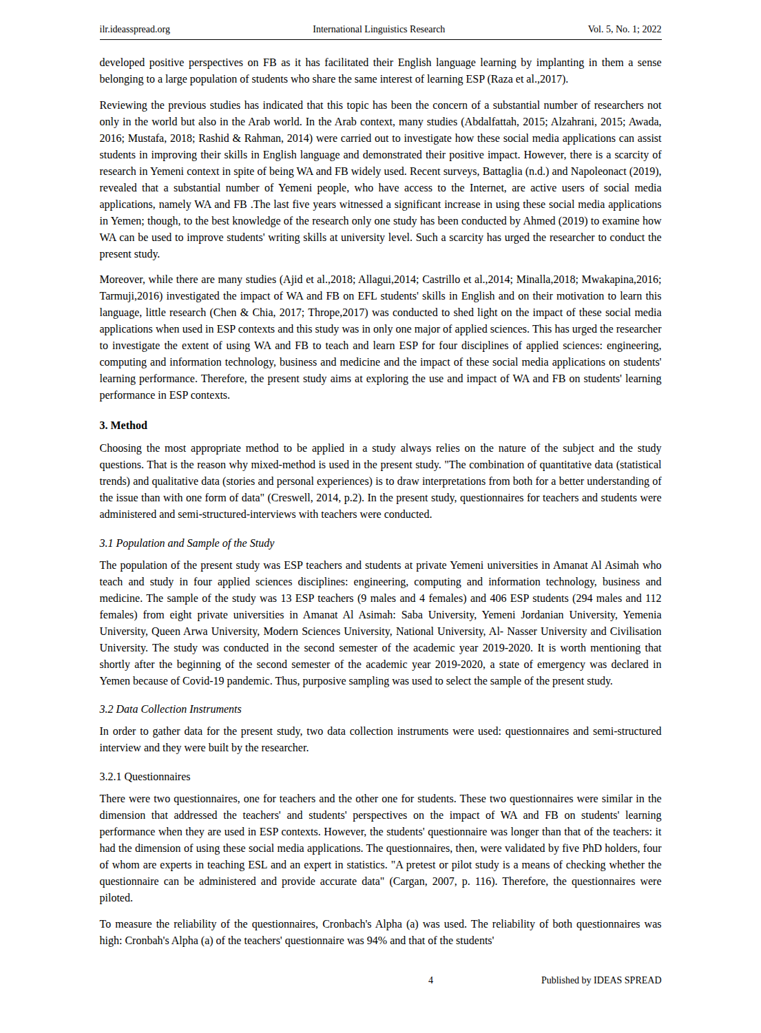ilr.ideasspread.org International Linguistics Research Vol. 5, No. 1; 2022
developed positive perspectives on FB as it has facilitated their English language learning by implanting in them a sense belonging to a large population of students who share the same interest of learning ESP (Raza et al.,2017).
Reviewing the previous studies has indicated that this topic has been the concern of a substantial number of researchers not only in the world but also in the Arab world. In the Arab context, many studies (Abdalfattah, 2015; Alzahrani, 2015; Awada, 2016; Mustafa, 2018; Rashid & Rahman, 2014) were carried out to investigate how these social media applications can assist students in improving their skills in English language and demonstrated their positive impact. However, there is a scarcity of research in Yemeni context in spite of being WA and FB widely used. Recent surveys, Battaglia (n.d.) and Napoleonact (2019), revealed that a substantial number of Yemeni people, who have access to the Internet, are active users of social media applications, namely WA and FB .The last five years witnessed a significant increase in using these social media applications in Yemen; though, to the best knowledge of the research only one study has been conducted by Ahmed (2019) to examine how WA can be used to improve students' writing skills at university level. Such a scarcity has urged the researcher to conduct the present study.
Moreover, while there are many studies (Ajid et al.,2018; Allagui,2014; Castrillo et al.,2014; Minalla,2018; Mwakapina,2016; Tarmuji,2016) investigated the impact of WA and FB on EFL students' skills in English and on their motivation to learn this language, little research (Chen & Chia, 2017; Thrope,2017) was conducted to shed light on the impact of these social media applications when used in ESP contexts and this study was in only one major of applied sciences. This has urged the researcher to investigate the extent of using WA and FB to teach and learn ESP for four disciplines of applied sciences: engineering, computing and information technology, business and medicine and the impact of these social media applications on students' learning performance. Therefore, the present study aims at exploring the use and impact of WA and FB on students' learning performance in ESP contexts.
3. Method
Choosing the most appropriate method to be applied in a study always relies on the nature of the subject and the study questions. That is the reason why mixed-method is used in the present study. "The combination of quantitative data (statistical trends) and qualitative data (stories and personal experiences) is to draw interpretations from both for a better understanding of the issue than with one form of data" (Creswell, 2014, p.2). In the present study, questionnaires for teachers and students were administered and semi-structured-interviews with teachers were conducted.
3.1 Population and Sample of the Study
The population of the present study was ESP teachers and students at private Yemeni universities in Amanat Al Asimah who teach and study in four applied sciences disciplines: engineering, computing and information technology, business and medicine. The sample of the study was 13 ESP teachers (9 males and 4 females) and 406 ESP students (294 males and 112 females) from eight private universities in Amanat Al Asimah: Saba University, Yemeni Jordanian University, Yemenia University, Queen Arwa University, Modern Sciences University, National University, Al- Nasser University and Civilisation University. The study was conducted in the second semester of the academic year 2019-2020. It is worth mentioning that shortly after the beginning of the second semester of the academic year 2019-2020, a state of emergency was declared in Yemen because of Covid-19 pandemic. Thus, purposive sampling was used to select the sample of the present study.
3.2 Data Collection Instruments
In order to gather data for the present study, two data collection instruments were used: questionnaires and semi-structured interview and they were built by the researcher.
3.2.1 Questionnaires
There were two questionnaires, one for teachers and the other one for students. These two questionnaires were similar in the dimension that addressed the teachers' and students' perspectives on the impact of WA and FB on students' learning performance when they are used in ESP contexts. However, the students' questionnaire was longer than that of the teachers: it had the dimension of using these social media applications. The questionnaires, then, were validated by five PhD holders, four of whom are experts in teaching ESL and an expert in statistics. "A pretest or pilot study is a means of checking whether the questionnaire can be administered and provide accurate data" (Cargan, 2007, p. 116). Therefore, the questionnaires were piloted.
To measure the reliability of the questionnaires, Cronbach's Alpha (a) was used. The reliability of both questionnaires was high: Cronbah's Alpha (a) of the teachers' questionnaire was 94% and that of the students'
4 Published by IDEAS SPREAD